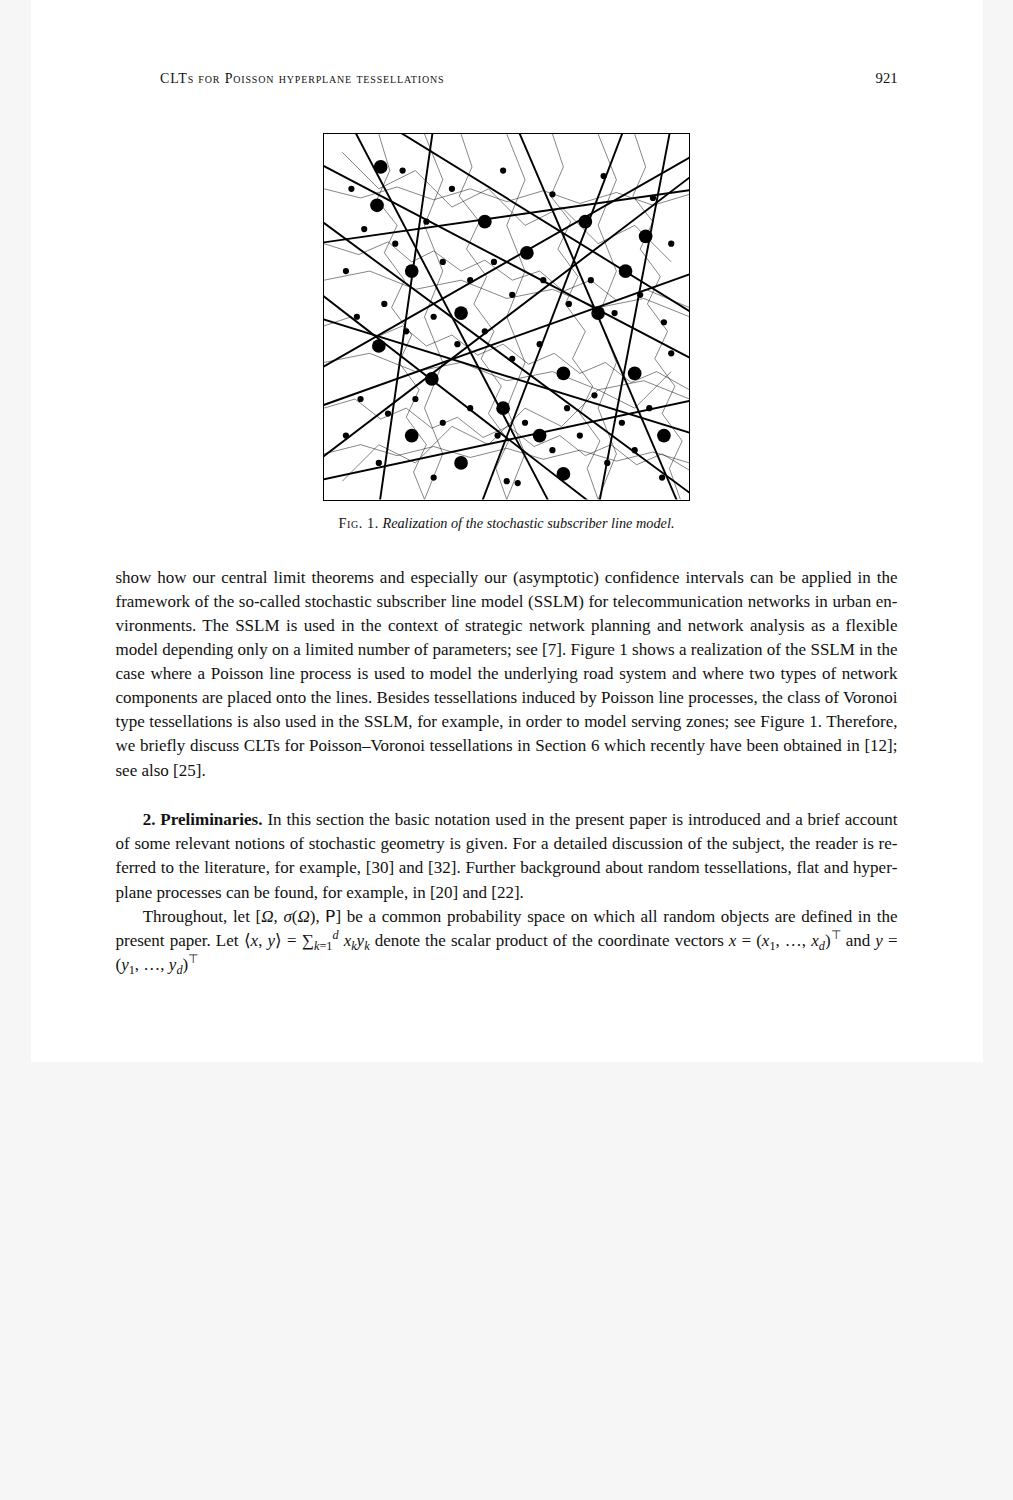CLTs for Poisson hyperplane tessellations 921
Fig. 1. Realization of the stochastic subscriber line model.
show how our central limit theorems and especially our (asymptotic) confidence intervals can be applied in the framework of the so-called stochastic subscriber line model (SSLM) for telecommunication networks in urban environments. The SSLM is used in the context of strategic network planning and network analysis as a flexible model depending only on a limited number of parameters; see [7]. Figure 1 shows a realization of the SSLM in the case where a Poisson line process is used to model the underlying road system and where two types of network components are placed onto the lines. Besides tessellations induced by Poisson line processes, the class of Voronoi type tessellations is also used in the SSLM, for example, in order to model serving zones; see Figure 1. Therefore, we briefly discuss CLTs for Poisson–Voronoi tessellations in Section 6 which recently have been obtained in [12]; see also [25].
2. Preliminaries. In this section the basic notation used in the present paper is introduced and a brief account of some relevant notions of stochastic geometry is given. For a detailed discussion of the subject, the reader is referred to the literature, for example, [30] and [32]. Further background about random tessellations, flat and hyperplane processes can be found, for example, in [20] and [22].
Throughout, let [Ω, σ(Ω), 𝖯] be a common probability space on which all random objects are defined in the present paper. Let ⟨x, y⟩ = ∑k=1d xkyk denote the scalar product of the coordinate vectors x = (x1, …, xd)⊤ and y = (y1, …, yd)⊤